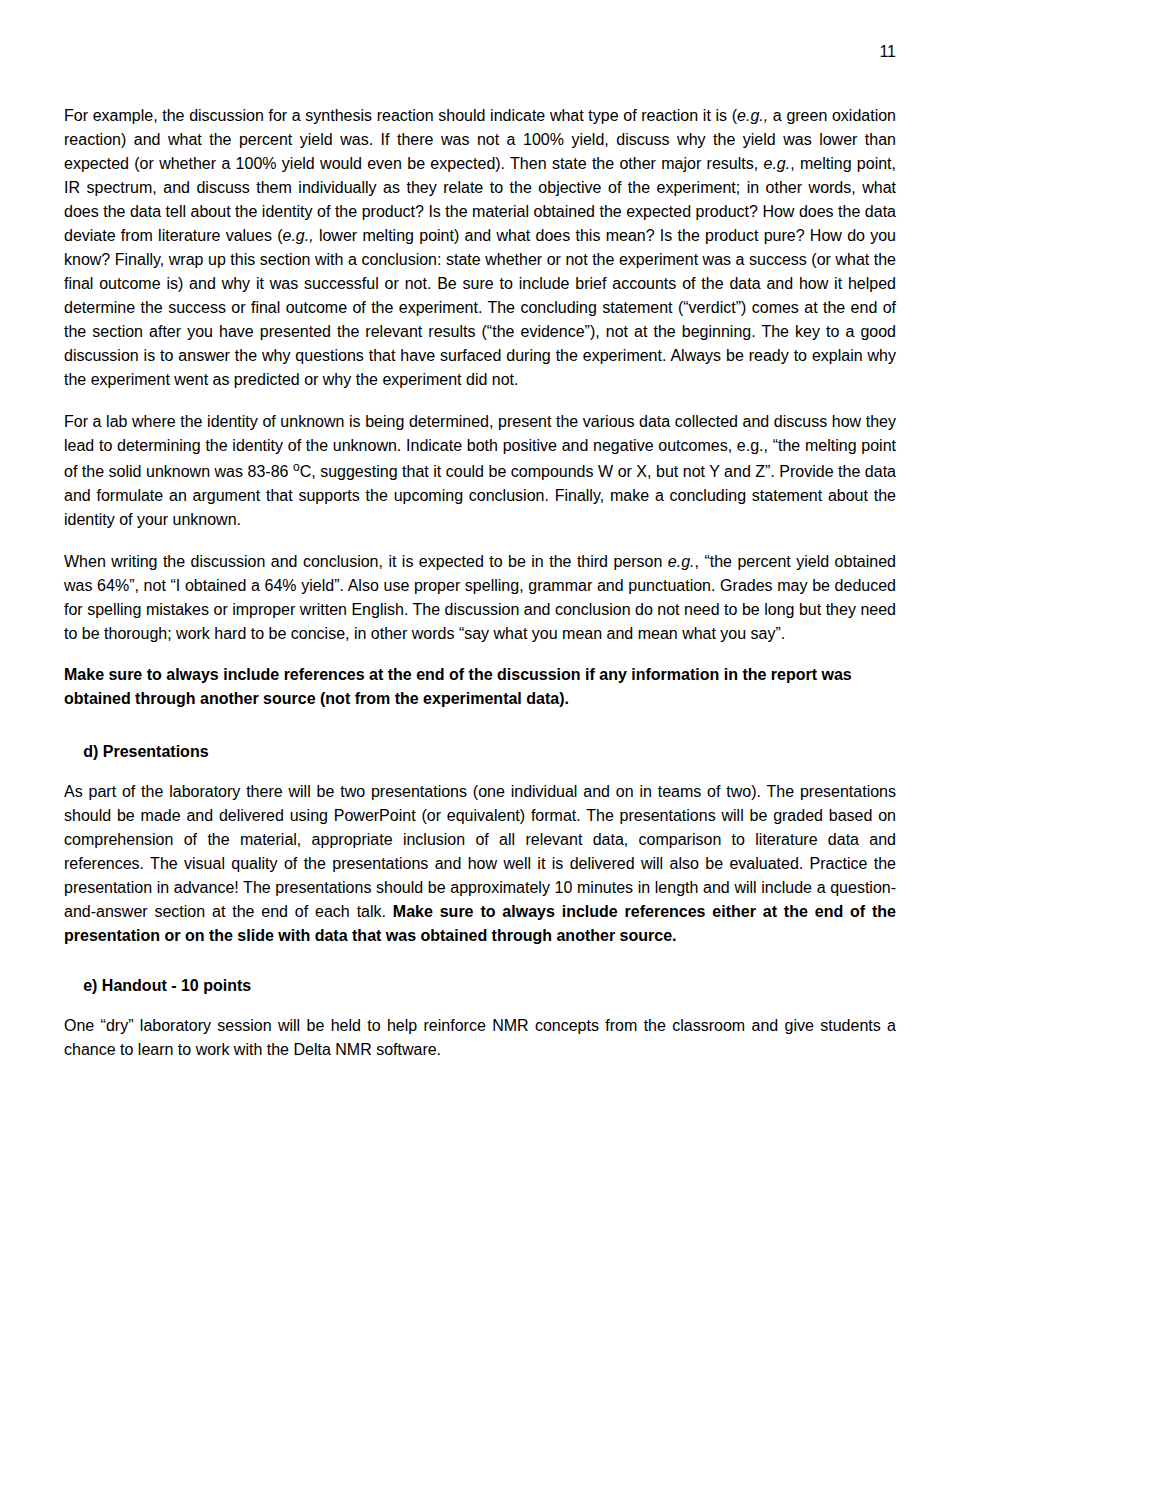11
For example, the discussion for a synthesis reaction should indicate what type of reaction it is (e.g., a green oxidation reaction) and what the percent yield was. If there was not a 100% yield, discuss why the yield was lower than expected (or whether a 100% yield would even be expected). Then state the other major results, e.g., melting point, IR spectrum, and discuss them individually as they relate to the objective of the experiment; in other words, what does the data tell about the identity of the product? Is the material obtained the expected product? How does the data deviate from literature values (e.g., lower melting point) and what does this mean? Is the product pure? How do you know? Finally, wrap up this section with a conclusion: state whether or not the experiment was a success (or what the final outcome is) and why it was successful or not. Be sure to include brief accounts of the data and how it helped determine the success or final outcome of the experiment. The concluding statement (“verdict”) comes at the end of the section after you have presented the relevant results (“the evidence”), not at the beginning. The key to a good discussion is to answer the why questions that have surfaced during the experiment. Always be ready to explain why the experiment went as predicted or why the experiment did not.
For a lab where the identity of unknown is being determined, present the various data collected and discuss how they lead to determining the identity of the unknown. Indicate both positive and negative outcomes, e.g., “the melting point of the solid unknown was 83-86 oC, suggesting that it could be compounds W or X, but not Y and Z”. Provide the data and formulate an argument that supports the upcoming conclusion. Finally, make a concluding statement about the identity of your unknown.
When writing the discussion and conclusion, it is expected to be in the third person e.g., “the percent yield obtained was 64%”, not “I obtained a 64% yield”. Also use proper spelling, grammar and punctuation. Grades may be deduced for spelling mistakes or improper written English. The discussion and conclusion do not need to be long but they need to be thorough; work hard to be concise, in other words “say what you mean and mean what you say”.
Make sure to always include references at the end of the discussion if any information in the report was obtained through another source (not from the experimental data).
d) Presentations
As part of the laboratory there will be two presentations (one individual and on in teams of two). The presentations should be made and delivered using PowerPoint (or equivalent) format. The presentations will be graded based on comprehension of the material, appropriate inclusion of all relevant data, comparison to literature data and references. The visual quality of the presentations and how well it is delivered will also be evaluated. Practice the presentation in advance! The presentations should be approximately 10 minutes in length and will include a question-and-answer section at the end of each talk. Make sure to always include references either at the end of the presentation or on the slide with data that was obtained through another source.
e) Handout - 10 points
One “dry” laboratory session will be held to help reinforce NMR concepts from the classroom and give students a chance to learn to work with the Delta NMR software.